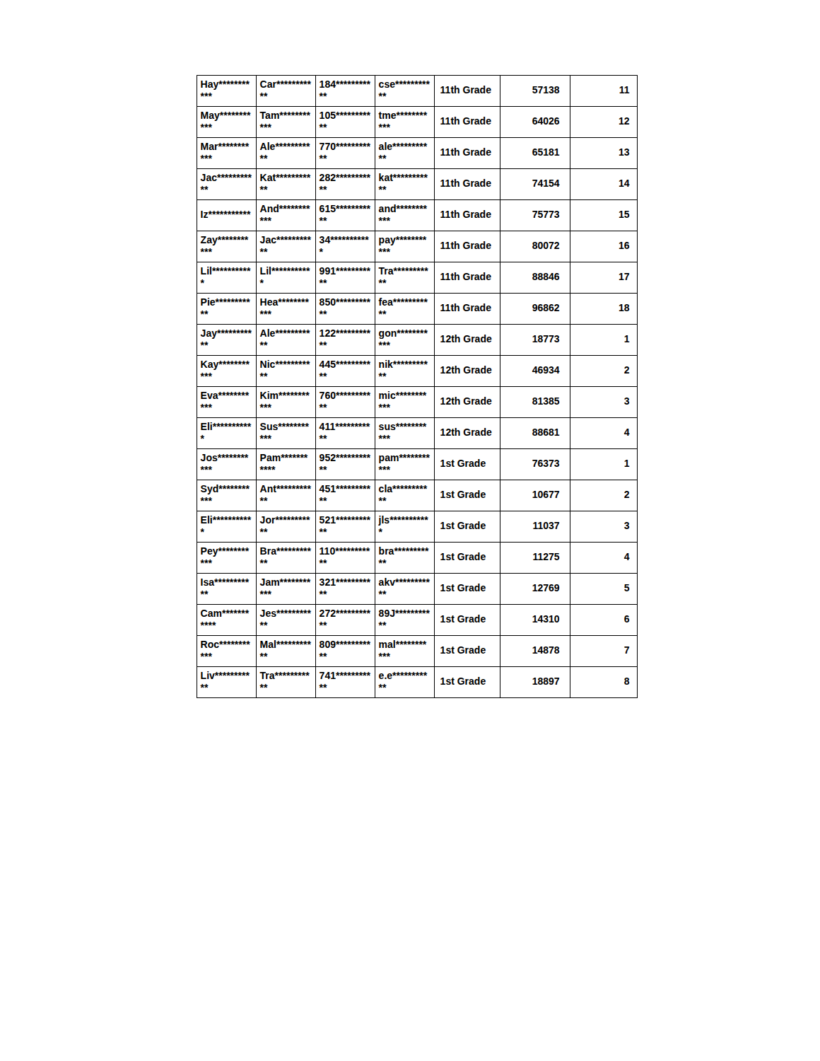| Hay*********** | Car*********** | 184*********** | cse*********** | 11th Grade | 57138 | 11 |
| May*********** | Tam*********** | 105*********** | tme*********** | 11th Grade | 64026 | 12 |
| Mar*********** | Ale*********** | 770*********** | ale*********** | 11th Grade | 65181 | 13 |
| Jac*********** | Kat*********** | 282*********** | kat*********** | 11th Grade | 74154 | 14 |
| Iz*********** | And*********** | 615*********** | and*********** | 11th Grade | 75773 | 15 |
| Zay*********** | Jac*********** | 34*********** | pay*********** | 11th Grade | 80072 | 16 |
| Lil*********** | Lil*********** | 991*********** | Tra*********** | 11th Grade | 88846 | 17 |
| Pie*********** | Hea*********** | 850*********** | fea*********** | 11th Grade | 96862 | 18 |
| Jay*********** | Ale*********** | 122*********** | gon*********** | 12th Grade | 18773 | 1 |
| Kay*********** | Nic*********** | 445*********** | nik*********** | 12th Grade | 46934 | 2 |
| Eva*********** | Kim*********** | 760*********** | mic*********** | 12th Grade | 81385 | 3 |
| Eli*********** | Sus*********** | 411*********** | sus*********** | 12th Grade | 88681 | 4 |
| Jos*********** | Pam*********** | 952*********** | pam*********** | 1st Grade | 76373 | 1 |
| Syd*********** | Ant*********** | 451*********** | cla*********** | 1st Grade | 10677 | 2 |
| Eli*********** | Jor*********** | 521*********** | jls*********** | 1st Grade | 11037 | 3 |
| Pey*********** | Bra*********** | 110*********** | bra*********** | 1st Grade | 11275 | 4 |
| Isa*********** | Jam*********** | 321*********** | akv*********** | 1st Grade | 12769 | 5 |
| Cam*********** | Jes*********** | 272*********** | 89J*********** | 1st Grade | 14310 | 6 |
| Roc*********** | Mal*********** | 809*********** | mal*********** | 1st Grade | 14878 | 7 |
| Liv*********** | Tra*********** | 741*********** | e.e*********** | 1st Grade | 18897 | 8 |